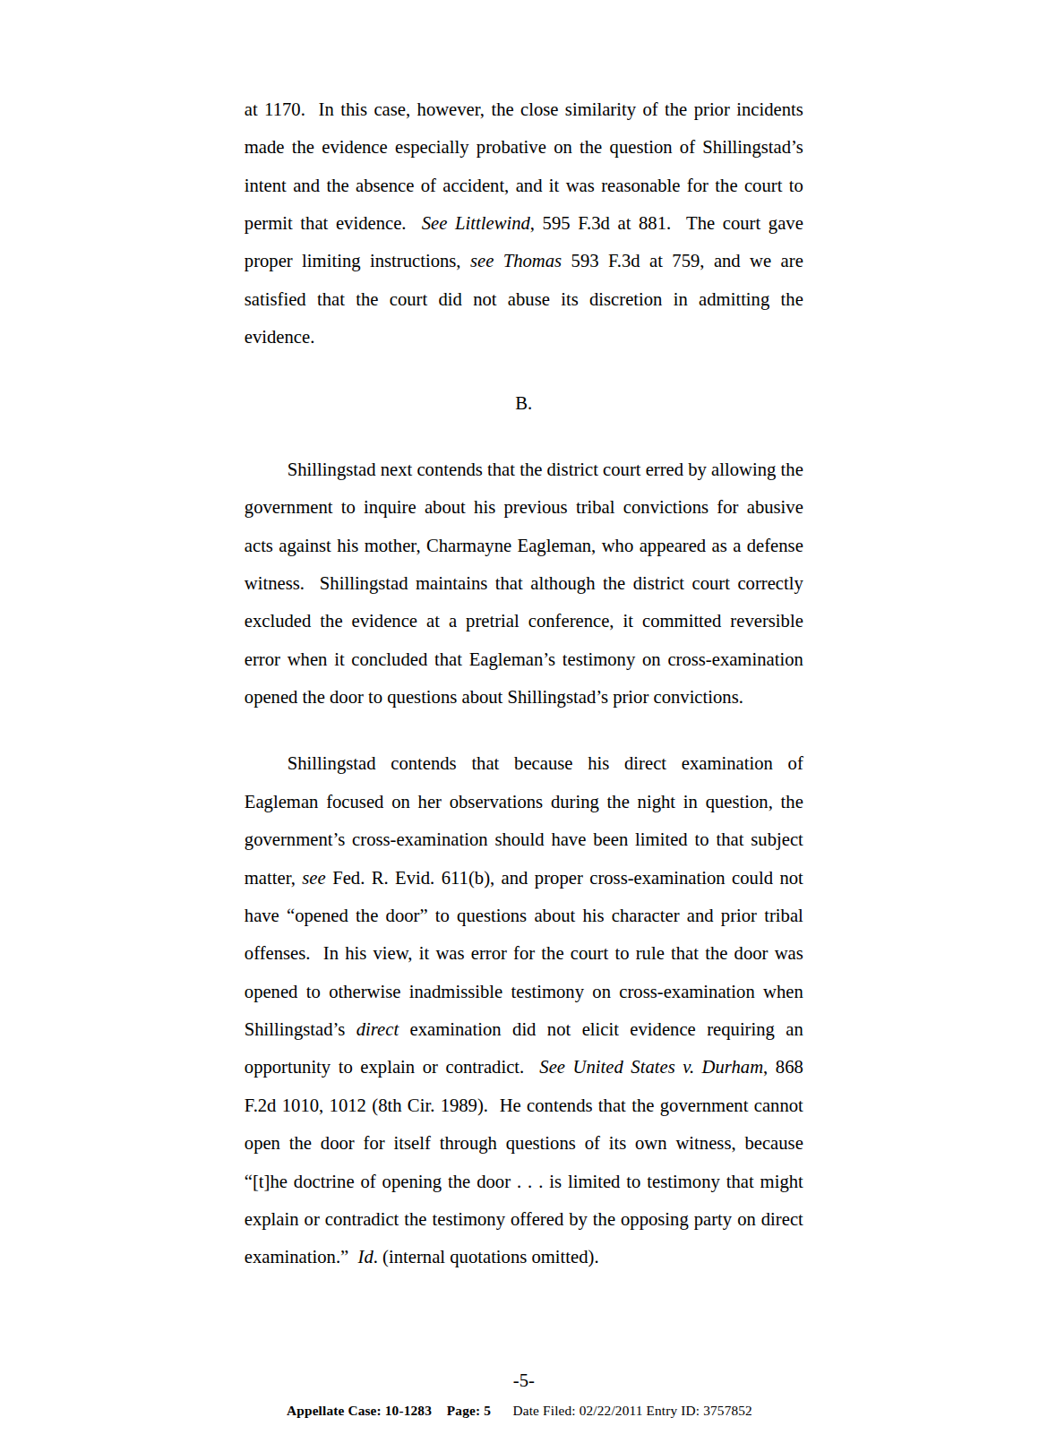at 1170. In this case, however, the close similarity of the prior incidents made the evidence especially probative on the question of Shillingstad’s intent and the absence of accident, and it was reasonable for the court to permit that evidence. See Littlewind, 595 F.3d at 881. The court gave proper limiting instructions, see Thomas 593 F.3d at 759, and we are satisfied that the court did not abuse its discretion in admitting the evidence.
B.
Shillingstad next contends that the district court erred by allowing the government to inquire about his previous tribal convictions for abusive acts against his mother, Charmayne Eagleman, who appeared as a defense witness. Shillingstad maintains that although the district court correctly excluded the evidence at a pretrial conference, it committed reversible error when it concluded that Eagleman’s testimony on cross-examination opened the door to questions about Shillingstad’s prior convictions.
Shillingstad contends that because his direct examination of Eagleman focused on her observations during the night in question, the government’s cross-examination should have been limited to that subject matter, see Fed. R. Evid. 611(b), and proper cross-examination could not have “opened the door” to questions about his character and prior tribal offenses. In his view, it was error for the court to rule that the door was opened to otherwise inadmissible testimony on cross-examination when Shillingstad’s direct examination did not elicit evidence requiring an opportunity to explain or contradict. See United States v. Durham, 868 F.2d 1010, 1012 (8th Cir. 1989). He contends that the government cannot open the door for itself through questions of its own witness, because “[t]he doctrine of opening the door . . . is limited to testimony that might explain or contradict the testimony offered by the opposing party on direct examination.” Id. (internal quotations omitted).
-5-
Appellate Case: 10-1283 Page: 5 Date Filed: 02/22/2011 Entry ID: 3757852